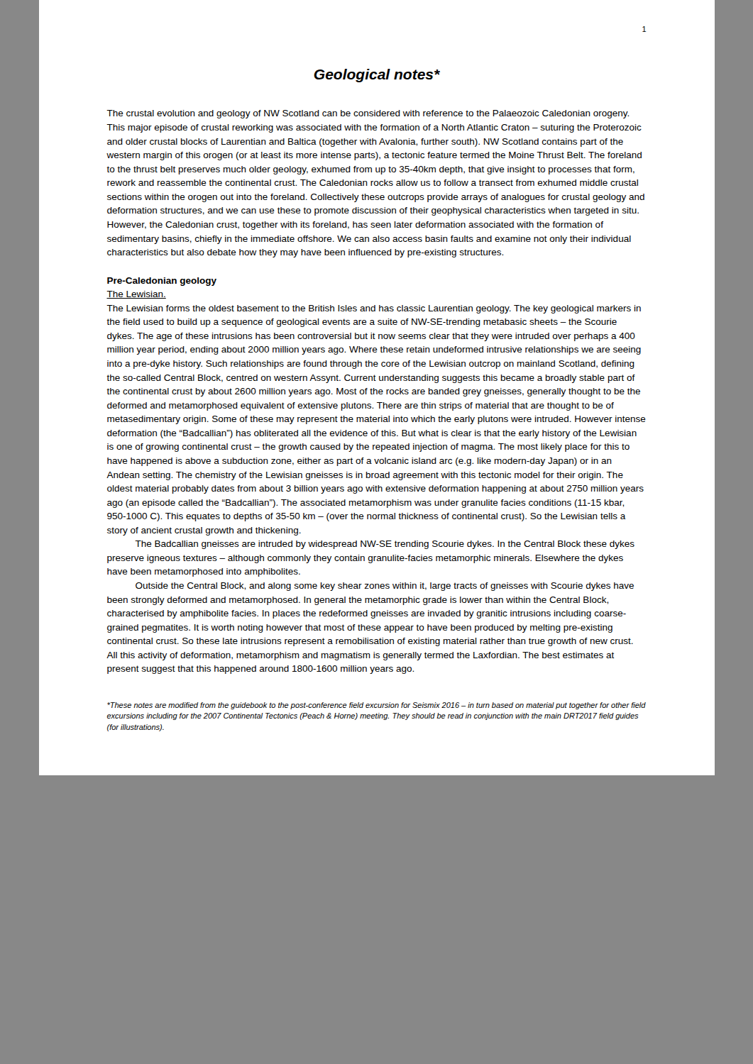1
Geological notes*
The crustal evolution and geology of NW Scotland can be considered with reference to the Palaeozoic Caledonian orogeny. This major episode of crustal reworking was associated with the formation of a North Atlantic Craton – suturing the Proterozoic and older crustal blocks of Laurentian and Baltica (together with Avalonia, further south). NW Scotland contains part of the western margin of this orogen (or at least its more intense parts), a tectonic feature termed the Moine Thrust Belt. The foreland to the thrust belt preserves much older geology, exhumed from up to 35-40km depth, that give insight to processes that form, rework and reassemble the continental crust. The Caledonian rocks allow us to follow a transect from exhumed middle crustal sections within the orogen out into the foreland. Collectively these outcrops provide arrays of analogues for crustal geology and deformation structures, and we can use these to promote discussion of their geophysical characteristics when targeted in situ. However, the Caledonian crust, together with its foreland, has seen later deformation associated with the formation of sedimentary basins, chiefly in the immediate offshore. We can also access basin faults and examine not only their individual characteristics but also debate how they may have been influenced by pre-existing structures.
Pre-Caledonian geology
The Lewisian.
The Lewisian forms the oldest basement to the British Isles and has classic Laurentian geology. The key geological markers in the field used to build up a sequence of geological events are a suite of NW-SE-trending metabasic sheets – the Scourie dykes. The age of these intrusions has been controversial but it now seems clear that they were intruded over perhaps a 400 million year period, ending about 2000 million years ago. Where these retain undeformed intrusive relationships we are seeing into a pre-dyke history. Such relationships are found through the core of the Lewisian outcrop on mainland Scotland, defining the so-called Central Block, centred on western Assynt. Current understanding suggests this became a broadly stable part of the continental crust by about 2600 million years ago. Most of the rocks are banded grey gneisses, generally thought to be the deformed and metamorphosed equivalent of extensive plutons. There are thin strips of material that are thought to be of metasedimentary origin. Some of these may represent the material into which the early plutons were intruded. However intense deformation (the “Badcallian”) has obliterated all the evidence of this. But what is clear is that the early history of the Lewisian is one of growing continental crust – the growth caused by the repeated injection of magma. The most likely place for this to have happened is above a subduction zone, either as part of a volcanic island arc (e.g. like modern-day Japan) or in an Andean setting. The chemistry of the Lewisian gneisses is in broad agreement with this tectonic model for their origin. The oldest material probably dates from about 3 billion years ago with extensive deformation happening at about 2750 million years ago (an episode called the “Badcallian”). The associated metamorphism was under granulite facies conditions (11-15 kbar, 950-1000 C). This equates to depths of 35-50 km – (over the normal thickness of continental crust). So the Lewisian tells a story of ancient crustal growth and thickening.
The Badcallian gneisses are intruded by widespread NW-SE trending Scourie dykes. In the Central Block these dykes preserve igneous textures – although commonly they contain granulite-facies metamorphic minerals. Elsewhere the dykes have been metamorphosed into amphibolites.
Outside the Central Block, and along some key shear zones within it, large tracts of gneisses with Scourie dykes have been strongly deformed and metamorphosed. In general the metamorphic grade is lower than within the Central Block, characterised by amphibolite facies. In places the redeformed gneisses are invaded by granitic intrusions including coarse-grained pegmatites. It is worth noting however that most of these appear to have been produced by melting pre-existing continental crust. So these late intrusions represent a remobilisation of existing material rather than true growth of new crust. All this activity of deformation, metamorphism and magmatism is generally termed the Laxfordian. The best estimates at present suggest that this happened around 1800-1600 million years ago.
*These notes are modified from the guidebook to the post-conference field excursion for Seismix 2016 – in turn based on material put together for other field excursions including for the 2007 Continental Tectonics (Peach & Horne) meeting. They should be read in conjunction with the main DRT2017 field guides (for illustrations).